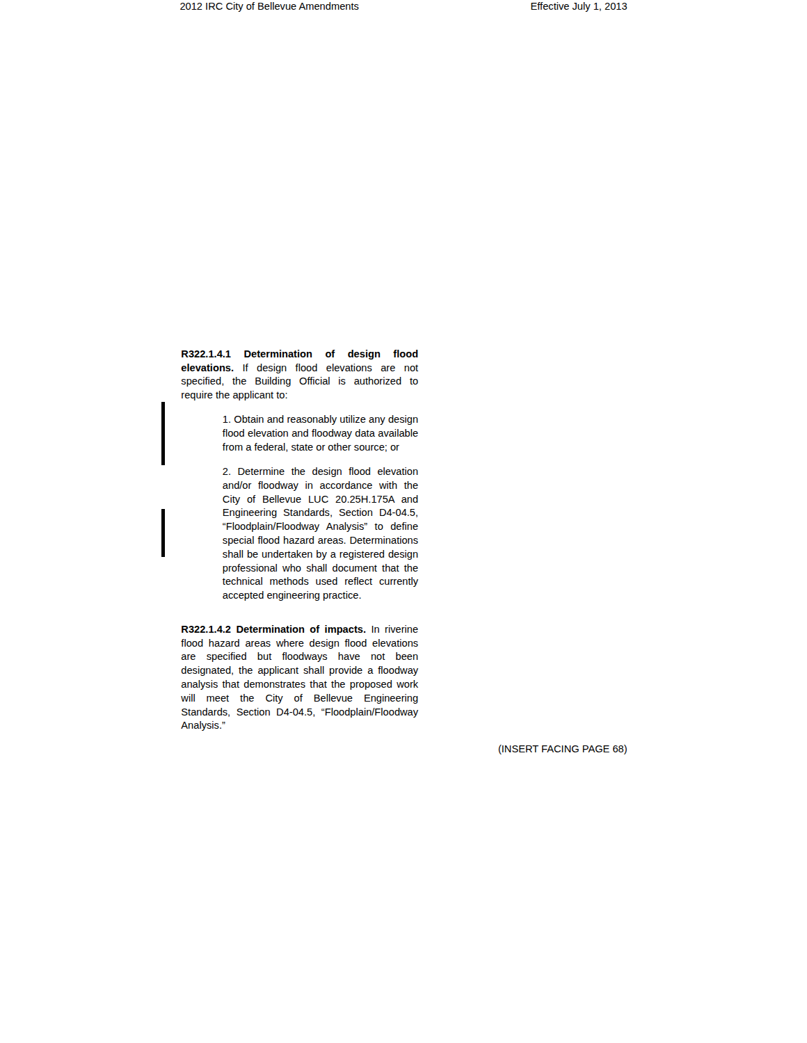2012 IRC City of Bellevue Amendments Effective July 1, 2013
R322.1.4.1 Determination of design flood elevations. If design flood elevations are not specified, the Building Official is authorized to require the applicant to:
1. Obtain and reasonably utilize any design flood elevation and floodway data available from a federal, state or other source; or
2. Determine the design flood elevation and/or floodway in accordance with the City of Bellevue LUC 20.25H.175A and Engineering Standards, Section D4-04.5, “Floodplain/Floodway Analysis” to define special flood hazard areas. Determinations shall be undertaken by a registered design professional who shall document that the technical methods used reflect currently accepted engineering practice.
R322.1.4.2 Determination of impacts. In riverine flood hazard areas where design flood elevations are specified but floodways have not been designated, the applicant shall provide a floodway analysis that demonstrates that the proposed work will meet the City of Bellevue Engineering Standards, Section D4-04.5, “Floodplain/Floodway Analysis.”
(INSERT FACING PAGE 68)